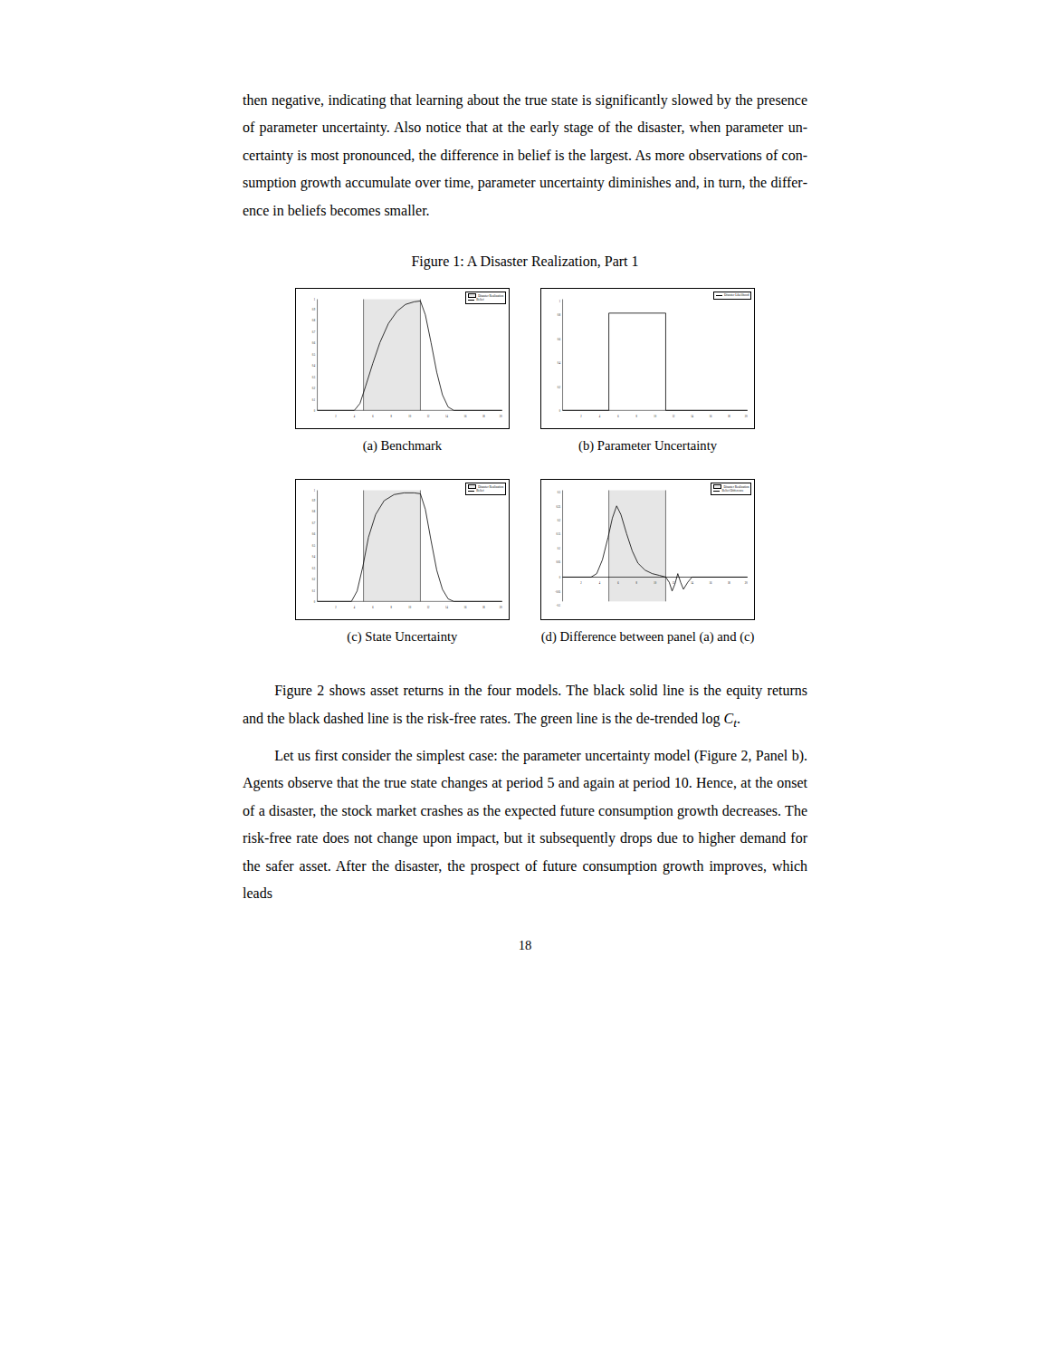then negative, indicating that learning about the true state is significantly slowed by the presence of parameter uncertainty. Also notice that at the early stage of the disaster, when parameter uncertainty is most pronounced, the difference in belief is the largest. As more observations of consumption growth accumulate over time, parameter uncertainty diminishes and, in turn, the difference in beliefs becomes smaller.
Figure 1: A Disaster Realization, Part 1
Disaster Realization
Belief
0 0.1 0.2 0.3 0.4 0.5 0.6 0.7 0.8 0.9 1 2 4 6 8 10 12 14 16 18 20
(a) Benchmark
Disaster Likelihood
0 0.2 0.4 0.6 0.8 1 2 4 6 8 10 12 14 16 18 20
(b) Parameter Uncertainty
Disaster Realization
Belief
0 0.1 0.2 0.3 0.4 0.5 0.6 0.7 0.8 0.9 1 2 4 6 8 10 12 14 16 18 20
(c) State Uncertainty
Disaster Realization
Belief Difference
0.3 0.25 0.2 0.15 0.1 0.05 0 −0.05 −0.1 2 4 6 8 10 12 14 16 18 20
(d) Difference between panel (a) and (c)
Figure 2 shows asset returns in the four models. The black solid line is the equity returns and the black dashed line is the risk-free rates. The green line is the de-trended log Ct.
Let us first consider the simplest case: the parameter uncertainty model (Figure 2, Panel b). Agents observe that the true state changes at period 5 and again at period 10. Hence, at the onset of a disaster, the stock market crashes as the expected future consumption growth decreases. The risk-free rate does not change upon impact, but it subsequently drops due to higher demand for the safer asset. After the disaster, the prospect of future consumption growth improves, which leads
18